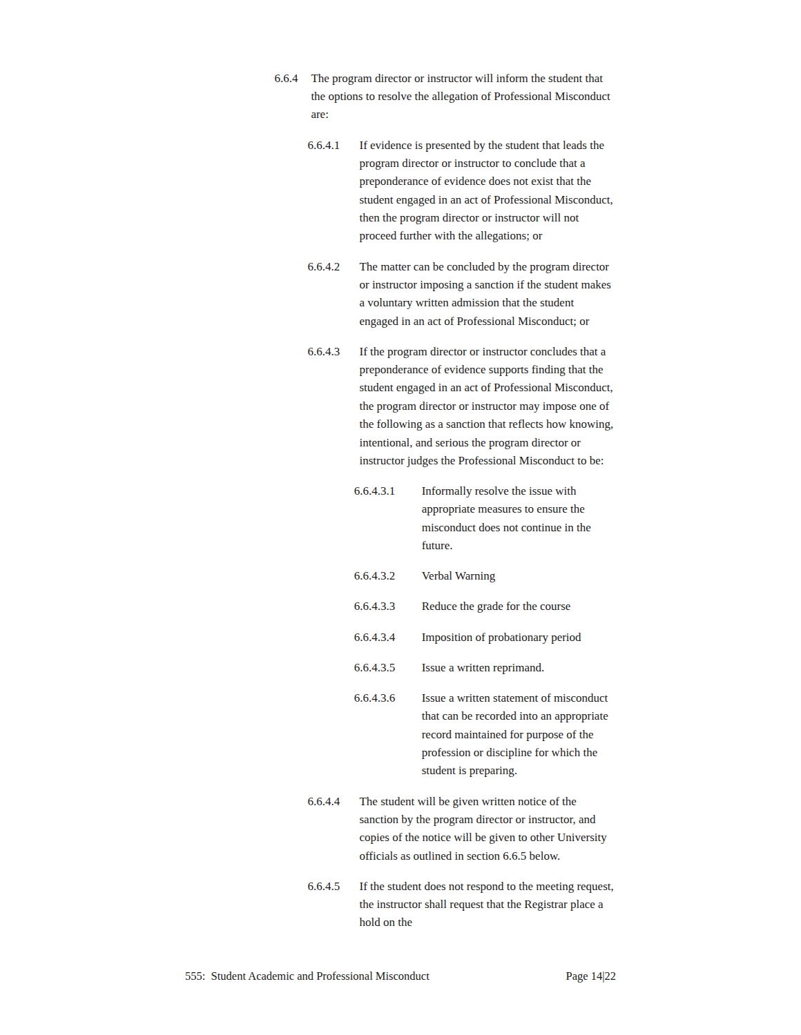6.6.4
The program director or instructor will inform the student that the options to resolve the allegation of Professional Misconduct are:
6.6.4.1
If evidence is presented by the student that leads the program director or instructor to conclude that a preponderance of evidence does not exist that the student engaged in an act of Professional Misconduct, then the program director or instructor will not proceed further with the allegations; or
6.6.4.2
The matter can be concluded by the program director or instructor imposing a sanction if the student makes a voluntary written admission that the student engaged in an act of Professional Misconduct; or
6.6.4.3
If the program director or instructor concludes that a preponderance of evidence supports finding that the student engaged in an act of Professional Misconduct, the program director or instructor may impose one of the following as a sanction that reflects how knowing, intentional, and serious the program director or instructor judges the Professional Misconduct to be:
6.6.4.3.1
Informally resolve the issue with appropriate measures to ensure the misconduct does not continue in the future.
6.6.4.3.2
Verbal Warning
6.6.4.3.3
Reduce the grade for the course
6.6.4.3.4
Imposition of probationary period
6.6.4.3.5
Issue a written reprimand.
6.6.4.3.6
Issue a written statement of misconduct that can be recorded into an appropriate record maintained for purpose of the profession or discipline for which the student is preparing.
6.6.4.4
The student will be given written notice of the sanction by the program director or instructor, and copies of the notice will be given to other University officials as outlined in section 6.6.5 below.
6.6.4.5
If the student does not respond to the meeting request, the instructor shall request that the Registrar place a hold on the
555: Student Academic and Professional Misconduct
Page 14|22